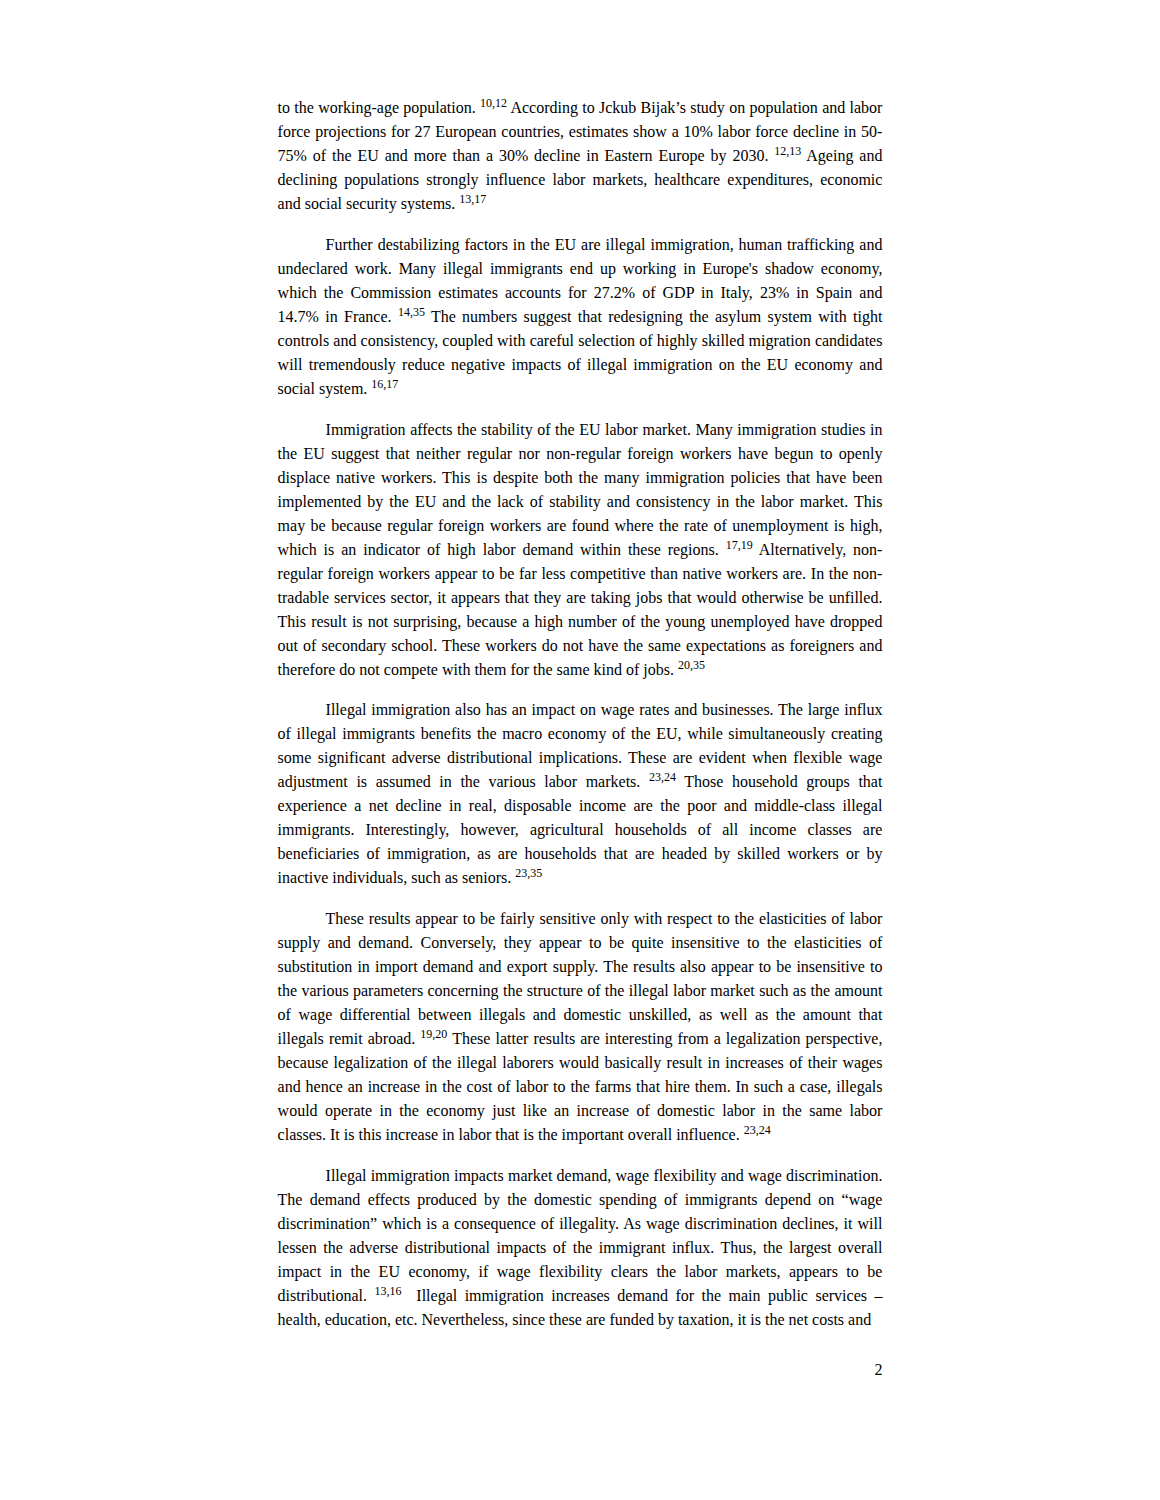to the working-age population. 10,12 According to Jckub Bijak’s study on population and labor force projections for 27 European countries, estimates show a 10% labor force decline in 50-75% of the EU and more than a 30% decline in Eastern Europe by 2030. 12,13 Ageing and declining populations strongly influence labor markets, healthcare expenditures, economic and social security systems. 13,17
Further destabilizing factors in the EU are illegal immigration, human trafficking and undeclared work. Many illegal immigrants end up working in Europe's shadow economy, which the Commission estimates accounts for 27.2% of GDP in Italy, 23% in Spain and 14.7% in France. 14,35 The numbers suggest that redesigning the asylum system with tight controls and consistency, coupled with careful selection of highly skilled migration candidates will tremendously reduce negative impacts of illegal immigration on the EU economy and social system. 16,17
Immigration affects the stability of the EU labor market. Many immigration studies in the EU suggest that neither regular nor non-regular foreign workers have begun to openly displace native workers. This is despite both the many immigration policies that have been implemented by the EU and the lack of stability and consistency in the labor market. This may be because regular foreign workers are found where the rate of unemployment is high, which is an indicator of high labor demand within these regions. 17,19 Alternatively, non-regular foreign workers appear to be far less competitive than native workers are. In the non-tradable services sector, it appears that they are taking jobs that would otherwise be unfilled. This result is not surprising, because a high number of the young unemployed have dropped out of secondary school. These workers do not have the same expectations as foreigners and therefore do not compete with them for the same kind of jobs. 20,35
Illegal immigration also has an impact on wage rates and businesses. The large influx of illegal immigrants benefits the macro economy of the EU, while simultaneously creating some significant adverse distributional implications. These are evident when flexible wage adjustment is assumed in the various labor markets. 23,24 Those household groups that experience a net decline in real, disposable income are the poor and middle-class illegal immigrants. Interestingly, however, agricultural households of all income classes are beneficiaries of immigration, as are households that are headed by skilled workers or by inactive individuals, such as seniors. 23,35
These results appear to be fairly sensitive only with respect to the elasticities of labor supply and demand. Conversely, they appear to be quite insensitive to the elasticities of substitution in import demand and export supply. The results also appear to be insensitive to the various parameters concerning the structure of the illegal labor market such as the amount of wage differential between illegals and domestic unskilled, as well as the amount that illegals remit abroad. 19,20 These latter results are interesting from a legalization perspective, because legalization of the illegal laborers would basically result in increases of their wages and hence an increase in the cost of labor to the farms that hire them. In such a case, illegals would operate in the economy just like an increase of domestic labor in the same labor classes. It is this increase in labor that is the important overall influence. 23,24
Illegal immigration impacts market demand, wage flexibility and wage discrimination. The demand effects produced by the domestic spending of immigrants depend on “wage discrimination” which is a consequence of illegality. As wage discrimination declines, it will lessen the adverse distributional impacts of the immigrant influx. Thus, the largest overall impact in the EU economy, if wage flexibility clears the labor markets, appears to be distributional. 13,16 Illegal immigration increases demand for the main public services – health, education, etc. Nevertheless, since these are funded by taxation, it is the net costs and
2